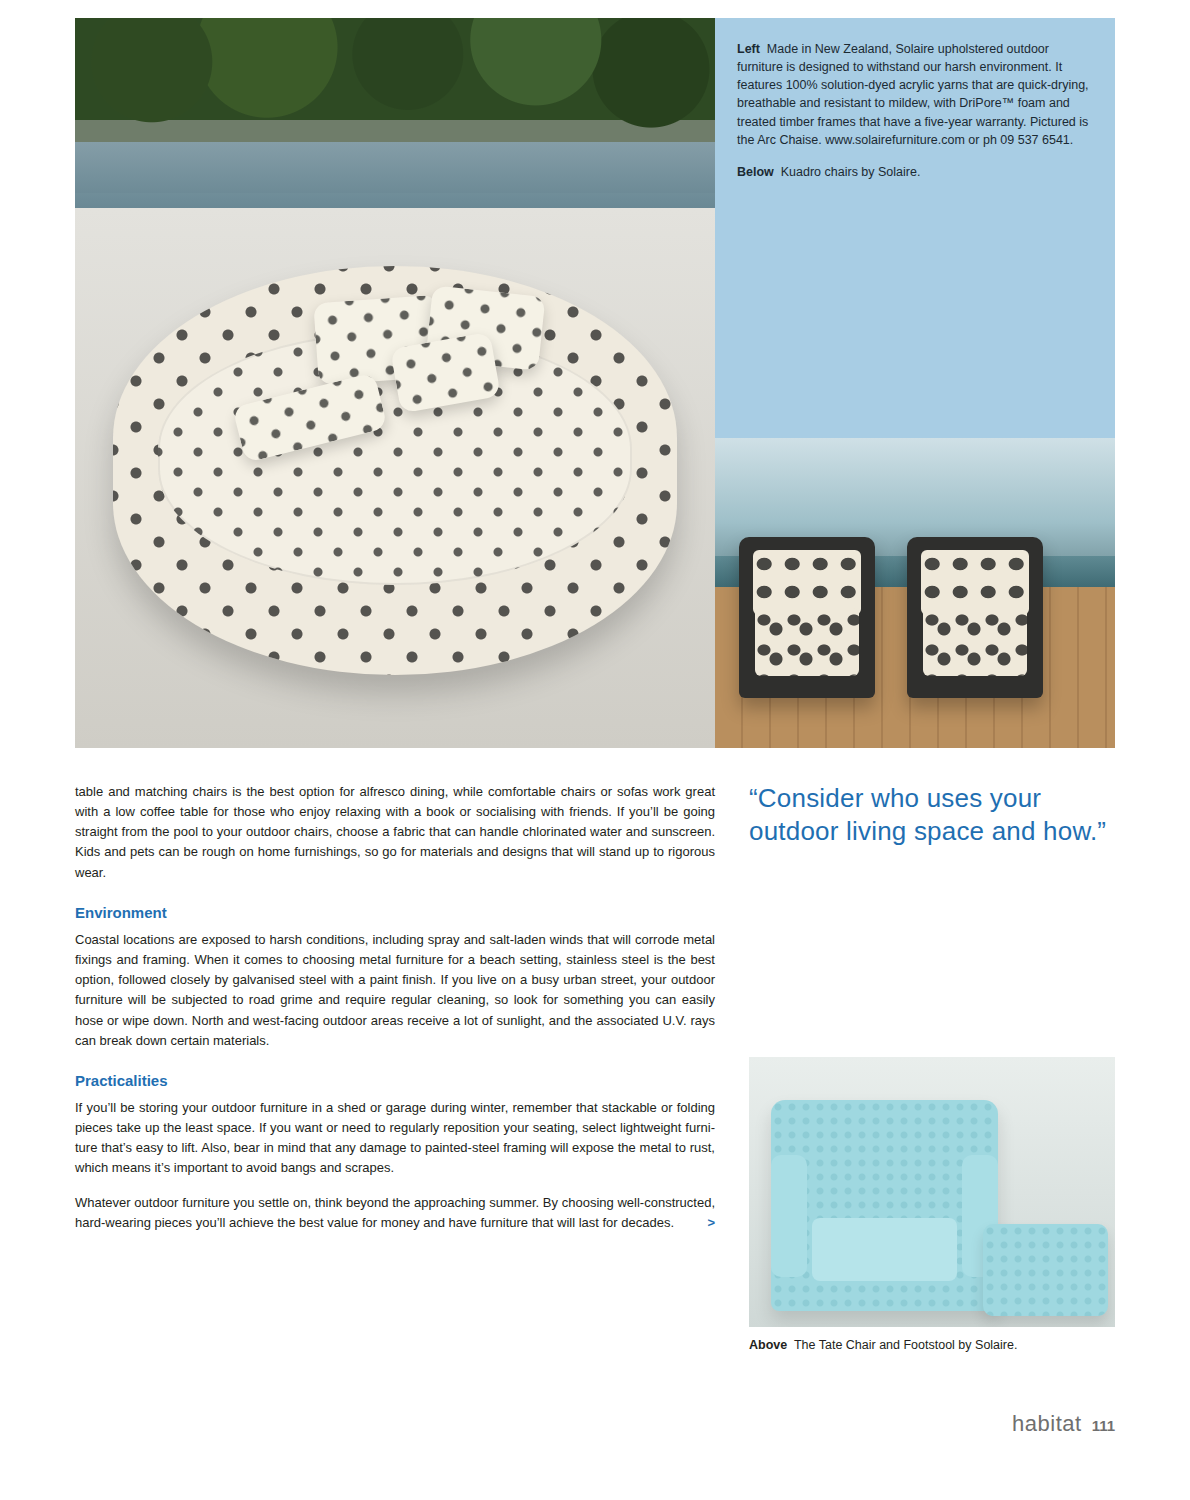Left Made in New Zealand, Solaire upholstered outdoor furniture is designed to withstand our harsh environment. It features 100% solution-dyed acrylic yarns that are quick-drying, breathable and resistant to mildew, with DriPore™ foam and treated timber frames that have a five-year warranty. Pictured is the Arc Chaise. www.solairefurniture.com or ph 09 537 6541.
Below Kuadro chairs by Solaire.
table and matching chairs is the best option for alfresco dining, while comfortable chairs or sofas work great with a low coffee table for those who enjoy relaxing with a book or socialising with friends. If you’ll be going straight from the pool to your outdoor chairs, choose a fabric that can handle chlorinated water and sunscreen. Kids and pets can be rough on home furnishings, so go for materials and designs that will stand up to rigorous wear.
Environment
Coastal locations are exposed to harsh conditions, including spray and salt-laden winds that will corrode metal fixings and framing. When it comes to choosing metal furniture for a beach setting, stainless steel is the best option, followed closely by galvanised steel with a paint finish. If you live on a busy urban street, your outdoor furniture will be subjected to road grime and require regular cleaning, so look for something you can easily hose or wipe down. North and west-facing outdoor areas receive a lot of sunlight, and the associated U.V. rays can break down certain materials.
Practicalities
If you’ll be storing your outdoor furniture in a shed or garage during winter, remember that stackable or folding pieces take up the least space. If you want or need to regularly reposition your seating, select lightweight furniture that’s easy to lift. Also, bear in mind that any damage to painted-steel framing will expose the metal to rust, which means it’s important to avoid bangs and scrapes.
Whatever outdoor furniture you settle on, think beyond the approaching summer. By choosing well-constructed, hard-wearing pieces you’ll achieve the best value for money and have furniture that will last for decades. >
“Consider who uses your outdoor living space and how.”
Above The Tate Chair and Footstool by Solaire.
habitat 111